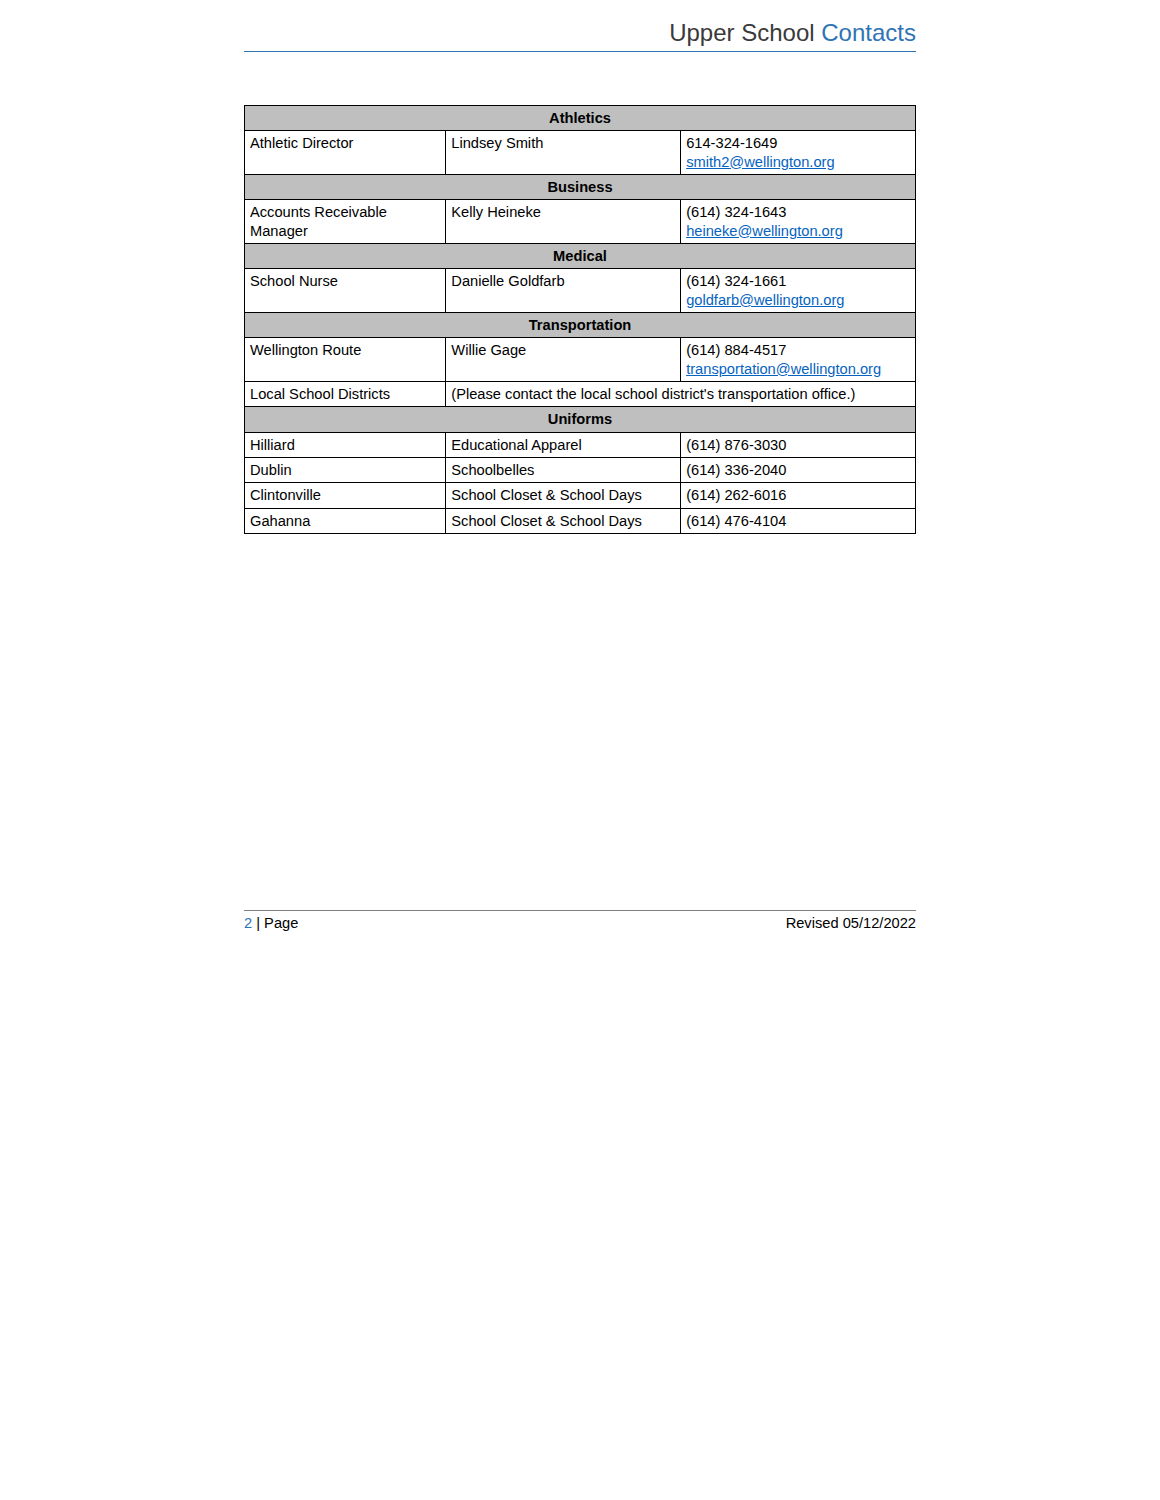Upper School Contacts
| Athletics |
| Athletic Director | Lindsey Smith | 614-324-1649 smith2@wellington.org |
| Business |
| Accounts Receivable Manager | Kelly Heineke | (614) 324-1643 heineke@wellington.org |
| Medical |
| School Nurse | Danielle Goldfarb | (614) 324-1661 goldfarb@wellington.org |
| Transportation |
| Wellington Route | Willie Gage | (614) 884-4517 transportation@wellington.org |
| Local School Districts | (Please contact the local school district's transportation office.) |
| Uniforms |
| Hilliard | Educational Apparel | (614) 876-3030 |
| Dublin | Schoolbelles | (614) 336-2040 |
| Clintonville | School Closet & School Days | (614) 262-6016 |
| Gahanna | School Closet & School Days | (614) 476-4104 |
2 | Page
Revised 05/12/2022